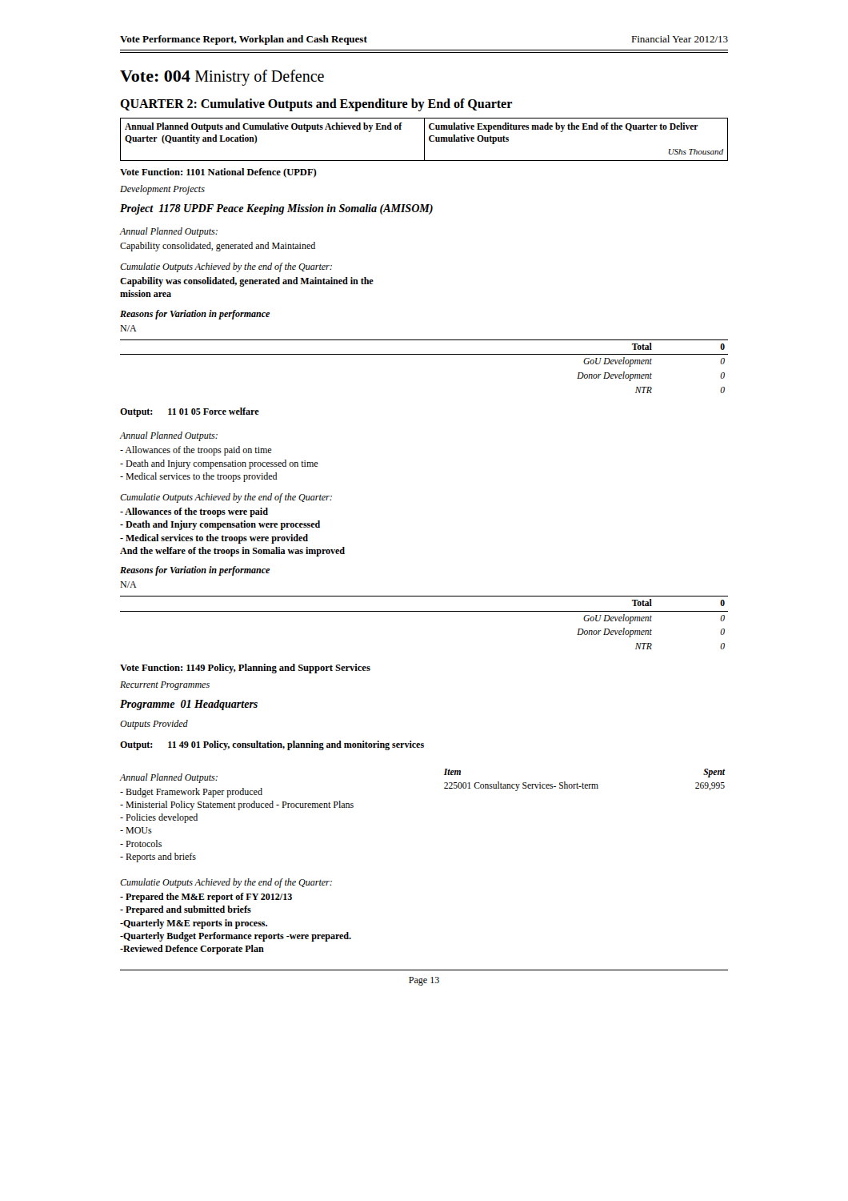Vote Performance Report, Workplan and Cash Request
Financial Year 2012/13
Vote: 004 Ministry of Defence
QUARTER 2: Cumulative Outputs and Expenditure by End of Quarter
| Annual Planned Outputs and Cumulative Outputs Achieved by End of Quarter (Quantity and Location) | Cumulative Expenditures made by the End of the Quarter to Deliver Cumulative Outputs UShs Thousand |
Vote Function: 1101 National Defence (UPDF)
Development Projects
Project 1178 UPDF Peace Keeping Mission in Somalia (AMISOM)
Annual Planned Outputs:
Capability consolidated, generated and Maintained
Cumulatie Outputs Achieved by the end of the Quarter:
Capability was consolidated, generated and Maintained in the
mission area
Reasons for Variation in performance
N/A
| Total | 0 |
| GoU Development | 0 |
| Donor Development | 0 |
| NTR | 0 |
Output:11 01 05 Force welfare
Annual Planned Outputs:
- Allowances of the troops paid on time
- Death and Injury compensation processed on time
- Medical services to the troops provided
Cumulatie Outputs Achieved by the end of the Quarter:
- Allowances of the troops were paid
- Death and Injury compensation were processed
- Medical services to the troops were provided
And the welfare of the troops in Somalia was improved
Reasons for Variation in performance
N/A
| Total | 0 |
| GoU Development | 0 |
| Donor Development | 0 |
| NTR | 0 |
Vote Function: 1149 Policy, Planning and Support Services
Recurrent Programmes
Programme 01 Headquarters
Outputs Provided
Output:11 49 01 Policy, consultation, planning and monitoring services
Annual Planned Outputs:
- Budget Framework Paper produced
- Ministerial Policy Statement produced - Procurement Plans
- Policies developed
- MOUs
- Protocols
- Reports and briefs
| Item | Spent |
| --- | --- |
| 225001 Consultancy Services- Short-term | 269,995 |
Cumulatie Outputs Achieved by the end of the Quarter:
- Prepared the M&E report of FY 2012/13
- Prepared and submitted briefs
-Quarterly M&E reports in process.
-Quarterly Budget Performance reports -were prepared.
-Reviewed Defence Corporate Plan
Page 13